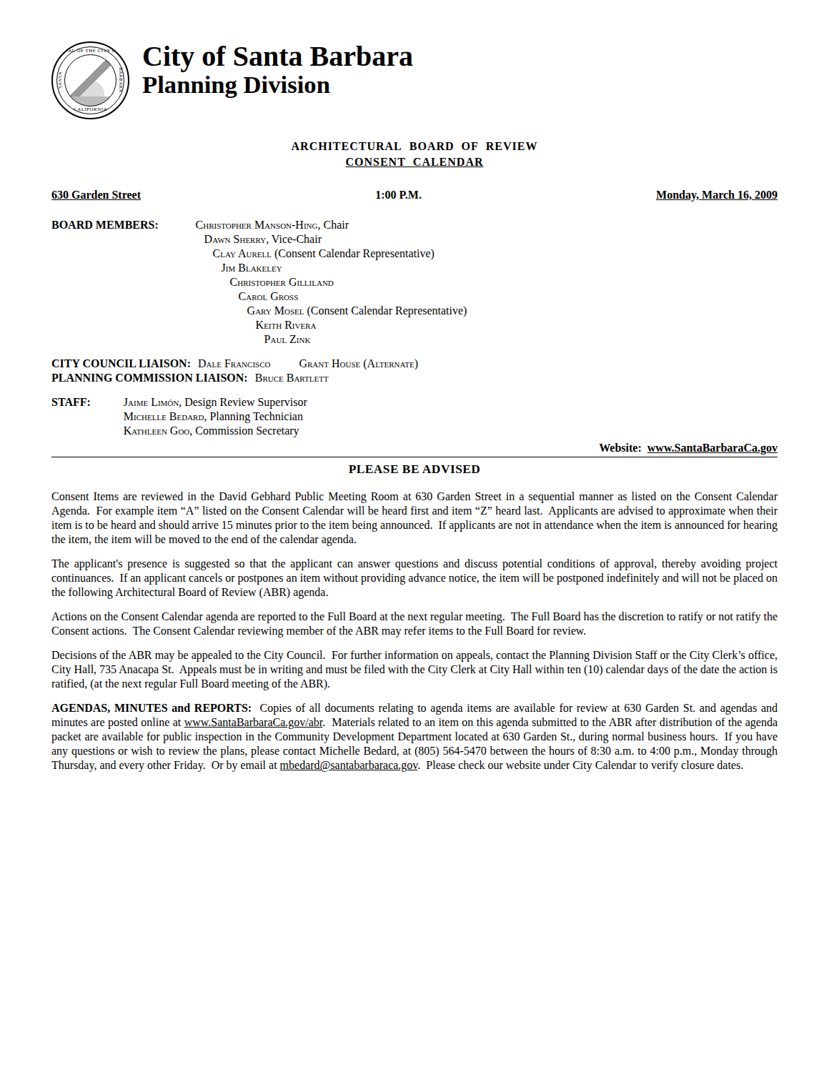SEAL OF THE CITY OF
CALIFORNIA
SANTA
BARBARA
City of Santa Barbara
Planning Division
ARCHITECTURAL BOARD OF REVIEW
CONSENT CALENDAR
630 Garden Street 1:00 P.M. Monday, March 16, 2009
| BOARD MEMBERS: | Christopher Manson-Hing , Chair Dawn Sherry , Vice-Chair Clay Aurell (Consent Calendar Representative) Jim Blakeley Christopher Gilliland Carol Gross Gary Mosel (Consent Calendar Representative) Keith Rivera Paul Zink |
CITY COUNCIL LIAISON: Dale Francisco Grant House (Alternate)
PLANNING COMMISSION LIAISON: Bruce Bartlett
STAFF:
Jaime Limón, Design Review Supervisor
Michelle Bedard, Planning Technician
Kathleen Goo, Commission Secretary
Website: www.SantaBarbaraCa.gov
PLEASE BE ADVISED
Consent Items are reviewed in the David Gebhard Public Meeting Room at 630 Garden Street in a sequential manner as listed on the Consent Calendar Agenda. For example item “A” listed on the Consent Calendar will be heard first and item “Z” heard last. Applicants are advised to approximate when their item is to be heard and should arrive 15 minutes prior to the item being announced. If applicants are not in attendance when the item is announced for hearing the item, the item will be moved to the end of the calendar agenda.
The applicant's presence is suggested so that the applicant can answer questions and discuss potential conditions of approval, thereby avoiding project continuances. If an applicant cancels or postpones an item without providing advance notice, the item will be postponed indefinitely and will not be placed on the following Architectural Board of Review (ABR) agenda.
Actions on the Consent Calendar agenda are reported to the Full Board at the next regular meeting. The Full Board has the discretion to ratify or not ratify the Consent actions. The Consent Calendar reviewing member of the ABR may refer items to the Full Board for review.
Decisions of the ABR may be appealed to the City Council. For further information on appeals, contact the Planning Division Staff or the City Clerk’s office, City Hall, 735 Anacapa St. Appeals must be in writing and must be filed with the City Clerk at City Hall within ten (10) calendar days of the date the action is ratified, (at the next regular Full Board meeting of the ABR).
AGENDAS, MINUTES and REPORTS: Copies of all documents relating to agenda items are available for review at 630 Garden St. and agendas and minutes are posted online at www.SantaBarbaraCa.gov/abr. Materials related to an item on this agenda submitted to the ABR after distribution of the agenda packet are available for public inspection in the Community Development Department located at 630 Garden St., during normal business hours. If you have any questions or wish to review the plans, please contact Michelle Bedard, at (805) 564-5470 between the hours of 8:30 a.m. to 4:00 p.m., Monday through Thursday, and every other Friday. Or by email at mbedard@santabarbaraca.gov. Please check our website under City Calendar to verify closure dates.